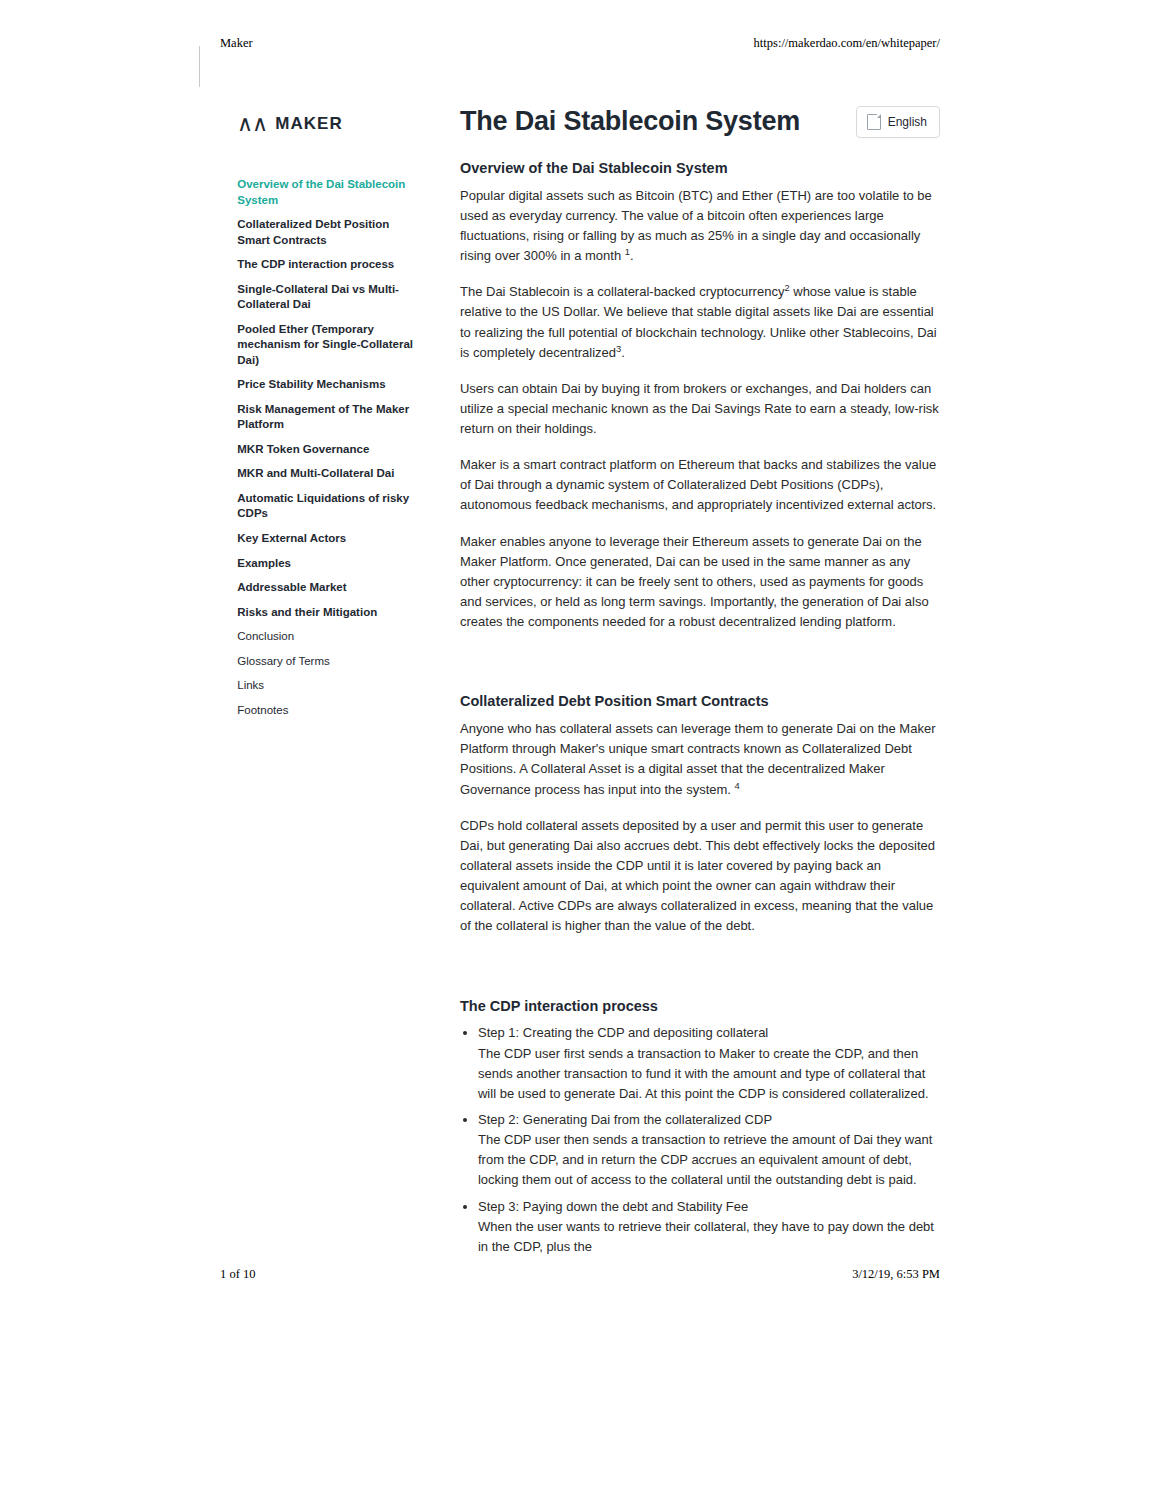Maker
https://makerdao.com/en/whitepaper/
∧∧ MAKER
Overview of the Dai Stablecoin System
Collateralized Debt Position Smart Contracts
The CDP interaction process
Single-Collateral Dai vs Multi-Collateral Dai
Pooled Ether (Temporary mechanism for Single-Collateral Dai)
Price Stability Mechanisms
Risk Management of The Maker Platform
MKR Token Governance
MKR and Multi-Collateral Dai
Automatic Liquidations of risky CDPs
Key External Actors
Examples
Addressable Market
Risks and their Mitigation
Conclusion
Glossary of Terms
Links
Footnotes
The Dai Stablecoin System
English
Overview of the Dai Stablecoin System
Popular digital assets such as Bitcoin (BTC) and Ether (ETH) are too volatile to be used as everyday currency. The value of a bitcoin often experiences large fluctuations, rising or falling by as much as 25% in a single day and occasionally rising over 300% in a month 1.
The Dai Stablecoin is a collateral-backed cryptocurrency2 whose value is stable relative to the US Dollar. We believe that stable digital assets like Dai are essential to realizing the full potential of blockchain technology. Unlike other Stablecoins, Dai is completely decentralized3.
Users can obtain Dai by buying it from brokers or exchanges, and Dai holders can utilize a special mechanic known as the Dai Savings Rate to earn a steady, low-risk return on their holdings.
Maker is a smart contract platform on Ethereum that backs and stabilizes the value of Dai through a dynamic system of Collateralized Debt Positions (CDPs), autonomous feedback mechanisms, and appropriately incentivized external actors.
Maker enables anyone to leverage their Ethereum assets to generate Dai on the Maker Platform. Once generated, Dai can be used in the same manner as any other cryptocurrency: it can be freely sent to others, used as payments for goods and services, or held as long term savings. Importantly, the generation of Dai also creates the components needed for a robust decentralized lending platform.
Collateralized Debt Position Smart Contracts
Anyone who has collateral assets can leverage them to generate Dai on the Maker Platform through Maker's unique smart contracts known as Collateralized Debt Positions. A Collateral Asset is a digital asset that the decentralized Maker Governance process has input into the system. 4
CDPs hold collateral assets deposited by a user and permit this user to generate Dai, but generating Dai also accrues debt. This debt effectively locks the deposited collateral assets inside the CDP until it is later covered by paying back an equivalent amount of Dai, at which point the owner can again withdraw their collateral. Active CDPs are always collateralized in excess, meaning that the value of the collateral is higher than the value of the debt.
The CDP interaction process
Step 1: Creating the CDP and depositing collateral The CDP user first sends a transaction to Maker to create the CDP, and then sends another transaction to fund it with the amount and type of collateral that will be used to generate Dai. At this point the CDP is considered collateralized.
Step 2: Generating Dai from the collateralized CDP The CDP user then sends a transaction to retrieve the amount of Dai they want from the CDP, and in return the CDP accrues an equivalent amount of debt, locking them out of access to the collateral until the outstanding debt is paid.
Step 3: Paying down the debt and Stability Fee When the user wants to retrieve their collateral, they have to pay down the debt in the CDP, plus the
1 of 10
3/12/19, 6:53 PM